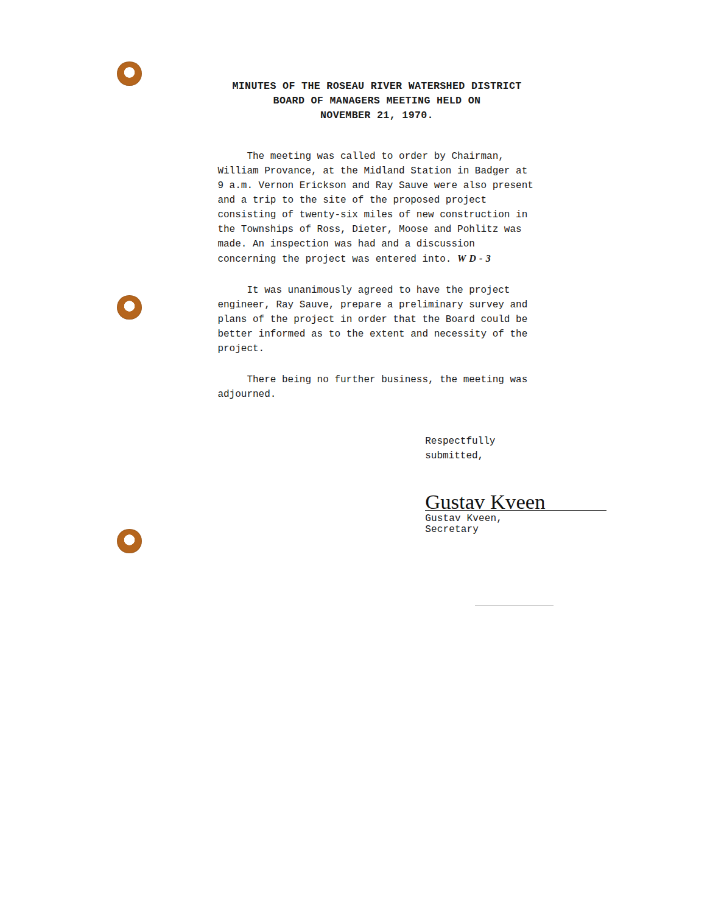Minutes of the Roseau River Watershed District Board of Managers Meeting Held on November 21, 1970.
The meeting was called to order by Chairman, William Provance, at the Midland Station in Badger at 9 a.m. Vernon Erickson and Ray Sauve were also present and a trip to the site of the proposed project consisting of twenty-six miles of new construction in the Townships of Ross, Dieter, Moose and Pohlitz was made. An inspection was had and a discussion concerning the project was entered into. W D - 3
It was unanimously agreed to have the project engineer, Ray Sauve, prepare a preliminary survey and plans of the project in order that the Board could be better informed as to the extent and necessity of the project.
There being no further business, the meeting was adjourned.
Respectfully submitted,
Gustav Kveen
Gustav Kveen, Secretary